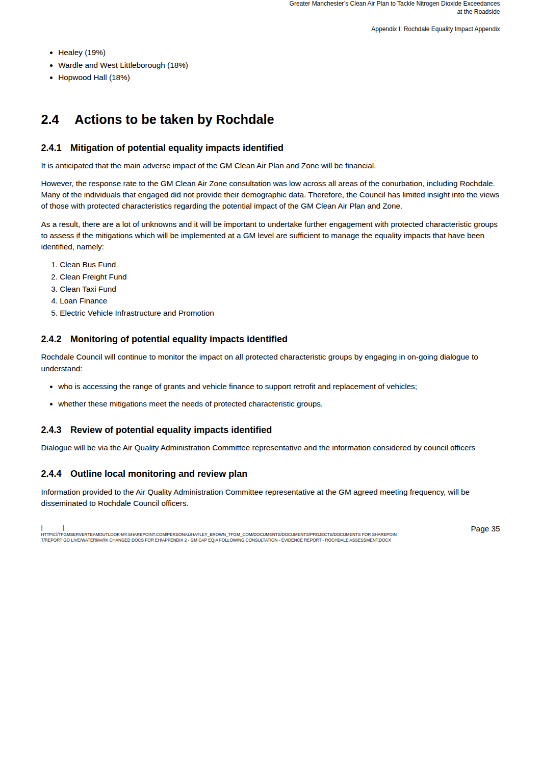Greater Manchester’s Clean Air Plan to Tackle Nitrogen Dioxide Exceedances at the Roadside Appendix I: Rochdale Equality Impact Appendix
Healey (19%)
Wardle and West Littleborough (18%)
Hopwood Hall (18%)
2.4 Actions to be taken by Rochdale
2.4.1 Mitigation of potential equality impacts identified
It is anticipated that the main adverse impact of the GM Clean Air Plan and Zone will be financial.
However, the response rate to the GM Clean Air Zone consultation was low across all areas of the conurbation, including Rochdale. Many of the individuals that engaged did not provide their demographic data. Therefore, the Council has limited insight into the views of those with protected characteristics regarding the potential impact of the GM Clean Air Plan and Zone.
As a result, there are a lot of unknowns and it will be important to undertake further engagement with protected characteristic groups to assess if the mitigations which will be implemented at a GM level are sufficient to manage the equality impacts that have been identified, namely:
Clean Bus Fund
Clean Freight Fund
Clean Taxi Fund
Loan Finance
Electric Vehicle Infrastructure and Promotion
2.4.2 Monitoring of potential equality impacts identified
Rochdale Council will continue to monitor the impact on all protected characteristic groups by engaging in on-going dialogue to understand:
who is accessing the range of grants and vehicle finance to support retrofit and replacement of vehicles;
whether these mitigations meet the needs of protected characteristic groups.
2.4.3 Review of potential equality impacts identified
Dialogue will be via the Air Quality Administration Committee representative and the information considered by council officers
2.4.4 Outline local monitoring and review plan
Information provided to the Air Quality Administration Committee representative at the GM agreed meeting frequency, will be disseminated to Rochdale Council officers.
| |
Page 35
HTTPS://TFGMSERVERTEAMOUTLOOK-MY.SHAREPOINT.COM/PERSONAL/HAYLEY_BROWN_TFGM_COM/DOCUMENTS/DOCUMENTS/PROJECTS/DOCUMENTS FOR SHAREPOINT/REPORT GO LIVE/WATERMARK CHANGED DOCS FOR EH/APPENDIX 2 - GM CAP EQIA FOLLOWING CONSULTATION - EVIDENCE REPORT - ROCHDALE ASSESSMENT.DOCX